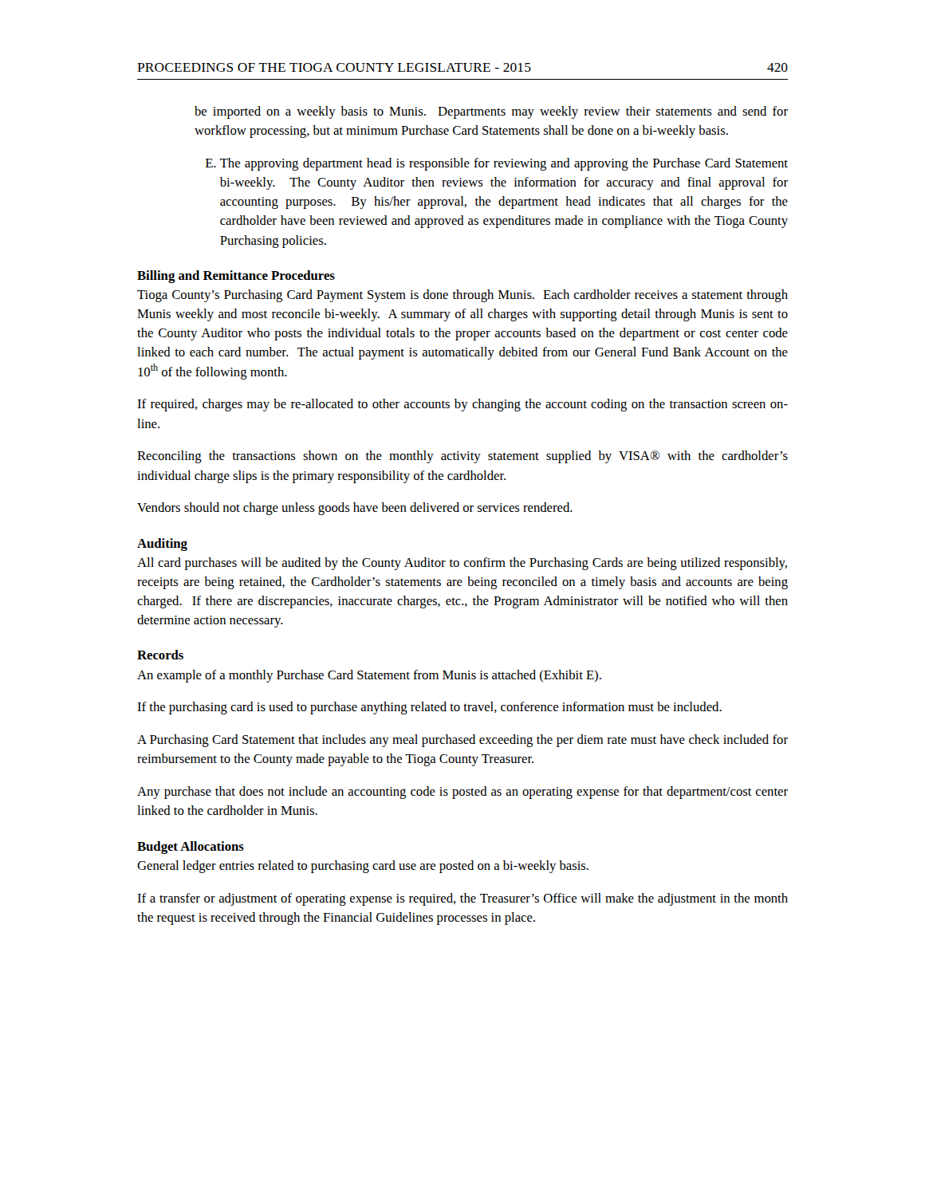PROCEEDINGS OF THE TIOGA COUNTY LEGISLATURE - 2015 420
be imported on a weekly basis to Munis. Departments may weekly review their statements and send for workflow processing, but at minimum Purchase Card Statements shall be done on a bi-weekly basis.
The approving department head is responsible for reviewing and approving the Purchase Card Statement bi-weekly. The County Auditor then reviews the information for accuracy and final approval for accounting purposes. By his/her approval, the department head indicates that all charges for the cardholder have been reviewed and approved as expenditures made in compliance with the Tioga County Purchasing policies.
Billing and Remittance Procedures
Tioga County’s Purchasing Card Payment System is done through Munis. Each cardholder receives a statement through Munis weekly and most reconcile bi-weekly. A summary of all charges with supporting detail through Munis is sent to the County Auditor who posts the individual totals to the proper accounts based on the department or cost center code linked to each card number. The actual payment is automatically debited from our General Fund Bank Account on the 10th of the following month.
If required, charges may be re-allocated to other accounts by changing the account coding on the transaction screen on-line.
Reconciling the transactions shown on the monthly activity statement supplied by VISA® with the cardholder’s individual charge slips is the primary responsibility of the cardholder.
Vendors should not charge unless goods have been delivered or services rendered.
Auditing
All card purchases will be audited by the County Auditor to confirm the Purchasing Cards are being utilized responsibly, receipts are being retained, the Cardholder’s statements are being reconciled on a timely basis and accounts are being charged. If there are discrepancies, inaccurate charges, etc., the Program Administrator will be notified who will then determine action necessary.
Records
An example of a monthly Purchase Card Statement from Munis is attached (Exhibit E).
If the purchasing card is used to purchase anything related to travel, conference information must be included.
A Purchasing Card Statement that includes any meal purchased exceeding the per diem rate must have check included for reimbursement to the County made payable to the Tioga County Treasurer.
Any purchase that does not include an accounting code is posted as an operating expense for that department/cost center linked to the cardholder in Munis.
Budget Allocations
General ledger entries related to purchasing card use are posted on a bi-weekly basis.
If a transfer or adjustment of operating expense is required, the Treasurer’s Office will make the adjustment in the month the request is received through the Financial Guidelines processes in place.